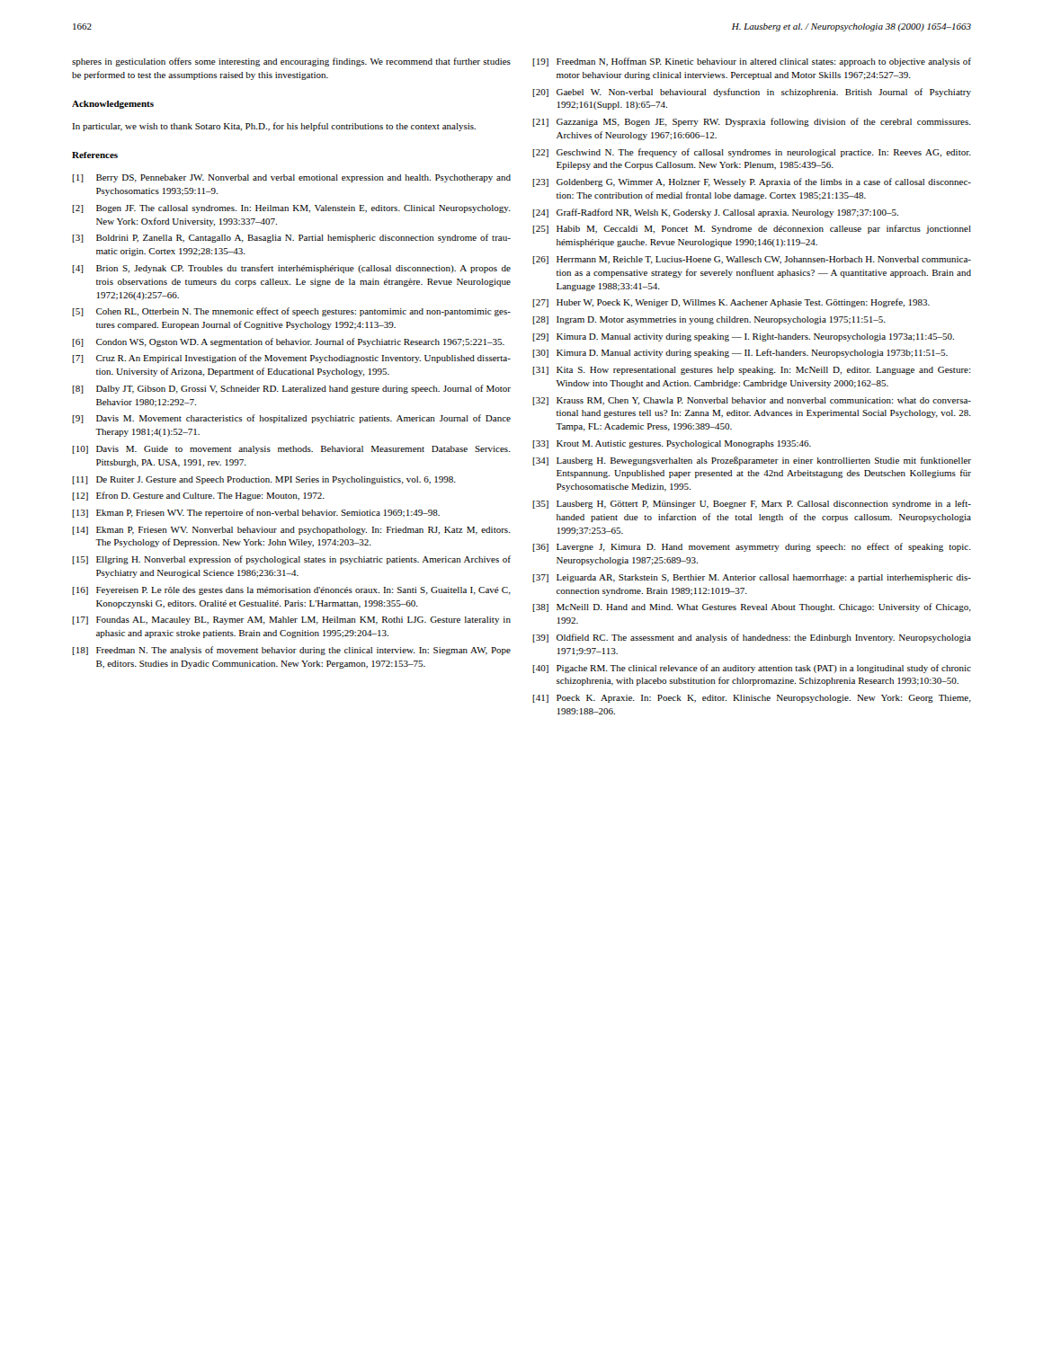1662 H. Lausberg et al. / Neuropsychologia 38 (2000) 1654–1663
spheres in gesticulation offers some interesting and encouraging findings. We recommend that further studies be performed to test the assumptions raised by this investigation.
Acknowledgements
In particular, we wish to thank Sotaro Kita, Ph.D., for his helpful contributions to the context analysis.
References
Berry DS, Pennebaker JW. Nonverbal and verbal emotional expression and health. Psychotherapy and Psychosomatics 1993;59:11–9.
Bogen JF. The callosal syndromes. In: Heilman KM, Valenstein E, editors. Clinical Neuropsychology. New York: Oxford University, 1993:337–407.
Boldrini P, Zanella R, Cantagallo A, Basaglia N. Partial hemispheric disconnection syndrome of traumatic origin. Cortex 1992;28:135–43.
Brion S, Jedynak CP. Troubles du transfert interhémisphérique (callosal disconnection). A propos de trois observations de tumeurs du corps calleux. Le signe de la main étrangère. Revue Neurologique 1972;126(4):257–66.
Cohen RL, Otterbein N. The mnemonic effect of speech gestures: pantomimic and non-pantomimic gestures compared. European Journal of Cognitive Psychology 1992;4:113–39.
Condon WS, Ogston WD. A segmentation of behavior. Journal of Psychiatric Research 1967;5:221–35.
Cruz R. An Empirical Investigation of the Movement Psychodiagnostic Inventory. Unpublished dissertation. University of Arizona, Department of Educational Psychology, 1995.
Dalby JT, Gibson D, Grossi V, Schneider RD. Lateralized hand gesture during speech. Journal of Motor Behavior 1980;12:292–7.
Davis M. Movement characteristics of hospitalized psychiatric patients. American Journal of Dance Therapy 1981;4(1):52–71.
Davis M. Guide to movement analysis methods. Behavioral Measurement Database Services. Pittsburgh, PA. USA, 1991, rev. 1997.
De Ruiter J. Gesture and Speech Production. MPI Series in Psycholinguistics, vol. 6, 1998.
Efron D. Gesture and Culture. The Hague: Mouton, 1972.
Ekman P, Friesen WV. The repertoire of non-verbal behavior. Semiotica 1969;1:49–98.
Ekman P, Friesen WV. Nonverbal behaviour and psychopathology. In: Friedman RJ, Katz M, editors. The Psychology of Depression. New York: John Wiley, 1974:203–32.
Ellgring H. Nonverbal expression of psychological states in psychiatric patients. American Archives of Psychiatry and Neurogical Science 1986;236:31–4.
Feyereisen P. Le rôle des gestes dans la mémorisation d'énoncés oraux. In: Santi S, Guaitella I, Cavé C, Konopczynski G, editors. Oralité et Gestualité. Paris: L'Harmattan, 1998:355–60.
Foundas AL, Macauley BL, Raymer AM, Mahler LM, Heilman KM, Rothi LJG. Gesture laterality in aphasic and apraxic stroke patients. Brain and Cognition 1995;29:204–13.
Freedman N. The analysis of movement behavior during the clinical interview. In: Siegman AW, Pope B, editors. Studies in Dyadic Communication. New York: Pergamon, 1972:153–75.
Freedman N, Hoffman SP. Kinetic behaviour in altered clinical states: approach to objective analysis of motor behaviour during clinical interviews. Perceptual and Motor Skills 1967;24:527–39.
Gaebel W. Non-verbal behavioural dysfunction in schizophrenia. British Journal of Psychiatry 1992;161(Suppl. 18):65–74.
Gazzaniga MS, Bogen JE, Sperry RW. Dyspraxia following division of the cerebral commissures. Archives of Neurology 1967;16:606–12.
Geschwind N. The frequency of callosal syndromes in neurological practice. In: Reeves AG, editor. Epilepsy and the Corpus Callosum. New York: Plenum, 1985:439–56.
Goldenberg G, Wimmer A, Holzner F, Wessely P. Apraxia of the limbs in a case of callosal disconnection: The contribution of medial frontal lobe damage. Cortex 1985;21:135–48.
Graff-Radford NR, Welsh K, Godersky J. Callosal apraxia. Neurology 1987;37:100–5.
Habib M, Ceccaldi M, Poncet M. Syndrome de déconnexion calleuse par infarctus jonctionnel hémisphérique gauche. Revue Neurologique 1990;146(1):119–24.
Herrmann M, Reichle T, Lucius-Hoene G, Wallesch CW, Johannsen-Horbach H. Nonverbal communication as a compensative strategy for severely nonfluent aphasics? — A quantitative approach. Brain and Language 1988;33:41–54.
Huber W, Poeck K, Weniger D, Willmes K. Aachener Aphasie Test. Göttingen: Hogrefe, 1983.
Ingram D. Motor asymmetries in young children. Neuropsychologia 1975;11:51–5.
Kimura D. Manual activity during speaking — I. Right-handers. Neuropsychologia 1973a;11:45–50.
Kimura D. Manual activity during speaking — II. Left-handers. Neuropsychologia 1973b;11:51–5.
Kita S. How representational gestures help speaking. In: McNeill D, editor. Language and Gesture: Window into Thought and Action. Cambridge: Cambridge University 2000;162–85.
Krauss RM, Chen Y, Chawla P. Nonverbal behavior and nonverbal communication: what do conversational hand gestures tell us? In: Zanna M, editor. Advances in Experimental Social Psychology, vol. 28. Tampa, FL: Academic Press, 1996:389–450.
Krout M. Autistic gestures. Psychological Monographs 1935:46.
Lausberg H. Bewegungsverhalten als Prozeßparameter in einer kontrollierten Studie mit funktioneller Entspannung. Unpublished paper presented at the 42nd Arbeitstagung des Deutschen Kollegiums für Psychosomatische Medizin, 1995.
Lausberg H, Göttert P, Münsinger U, Boegner F, Marx P. Callosal disconnection syndrome in a left-handed patient due to infarction of the total length of the corpus callosum. Neuropsychologia 1999;37:253–65.
Lavergne J, Kimura D. Hand movement asymmetry during speech: no effect of speaking topic. Neuropsychologia 1987;25:689–93.
Leiguarda AR, Starkstein S, Berthier M. Anterior callosal haemorrhage: a partial interhemispheric disconnection syndrome. Brain 1989;112:1019–37.
McNeill D. Hand and Mind. What Gestures Reveal About Thought. Chicago: University of Chicago, 1992.
Oldfield RC. The assessment and analysis of handedness: the Edinburgh Inventory. Neuropsychologia 1971;9:97–113.
Pigache RM. The clinical relevance of an auditory attention task (PAT) in a longitudinal study of chronic schizophrenia, with placebo substitution for chlorpromazine. Schizophrenia Research 1993;10:30–50.
Poeck K. Apraxie. In: Poeck K, editor. Klinische Neuropsychologie. New York: Georg Thieme, 1989:188–206.